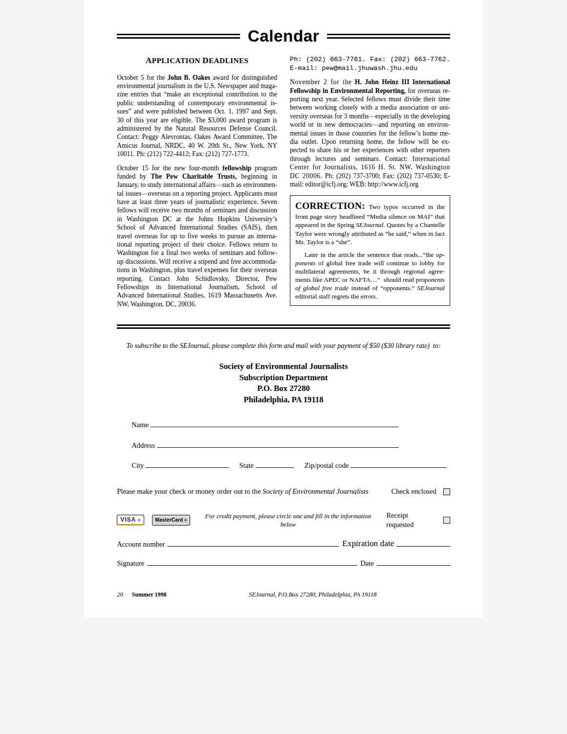Calendar
APPLICATION DEADLINES
October 5 for the John B. Oakes award for distinguished environmental journalism in the U.S. Newspaper and magazine entries that “make an exceptional contribution to the public understanding of contemporary environmental issues” and were published between Oct. 1, 1997 and Sept. 30 of this year are eligible. The $3,000 award program is administered by the Natural Resources Defense Council. Contact: Peggy Alevrontas, Oakes Award Committee, The Amicus Journal, NRDC, 40 W. 20th St., New York, NY 10011. Ph: (212) 722-4412; Fax: (212) 727-1773.
October 15 for the new four-month fellowship program funded by The Pew Charitable Trusts, beginning in January, to study international affairs—such as environmental issues—overseas on a reporting project. Applicants must have at least three years of journalistic experience. Seven fellows will receive two months of seminars and discussion in Washington DC at the Johns Hopkins University’s School of Advanced International Studies (SAIS), then travel overseas for up to five weeks to pursue an international reporting project of their choice. Fellows return to Washington for a final two weeks of seminars and follow-up discussions. Will receive a stipend and free accommodations in Washington, plus travel expenses for their overseas reporting. Contact John Schidlovsky, Director, Pew Fellowships in International Journalism, School of Advanced International Studies, 1619 Massachusetts Ave. NW, Washington, DC, 20036.
Ph: (202) 663-7761. Fax: (202) 663-7762. E-mail: pew@mail.jhuwash.jhu.edu
November 2 for the H. John Heinz III International Fellowship in Environmental Reporting, for overseas reporting next year. Selected fellows must divide their time between working closely with a media association or university overseas for 3 months—especially in the developing world or in new democracies—and reporting on environmental issues in those countries for the fellow’s home media outlet. Upon returning home, the fellow will be expected to share his or her experiences with other reporters through lectures and seminars. Contact: International Center for Journalists, 1616 H. St. NW, Washington DC 20006. Ph: (202) 737-3700; Fax: (202) 737-0530; E-mail: editor@icfj.org; WEB: http://www.icfj.org
CORRECTION: Two typos occurred in the front page story headlined “Media silence on MAI” that appeared in the Spring SEJournal. Quotes by a Chantelle Taylor were wrongly attributed as “he said,” when in fact Ms. Taylor is a “she”.
Later in the article the sentence that reads...”the opponents of global free trade will continue to lobby for multilateral agreements, be it through regional agreements like APEC or NAFTA…” should read proponents of global free trade instead of “opponents.” SEJournal editorial staff regrets the errors.
To subscribe to the SEJournal, please complete this form and mail with your payment of $50 ($30 library rate) to:
Society of Environmental Journalists
Subscription Department
P.O. Box 27280
Philadelphia, PA 19118
Name
Address
City State Zip/postal code
Please make your check or money order out to the Society of Environmental Journalists
Check enclosed
VISA ® MasterCard ® For credit payment, please circle one and fill in the information below Receipt requested
Account number Expiration date
Signature Date
20 Summer 1998 SEJournal, P.O.Box 27280, Philadelphia, PA 19118